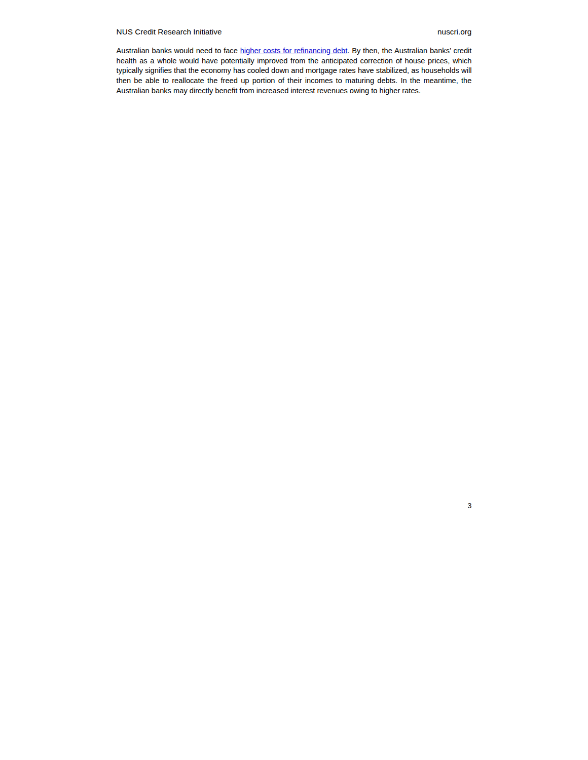NUS Credit Research Initiative
nuscri.org
Australian banks would need to face higher costs for refinancing debt. By then, the Australian banks’ credit health as a whole would have potentially improved from the anticipated correction of house prices, which typically signifies that the economy has cooled down and mortgage rates have stabilized, as households will then be able to reallocate the freed up portion of their incomes to maturing debts. In the meantime, the Australian banks may directly benefit from increased interest revenues owing to higher rates.
3